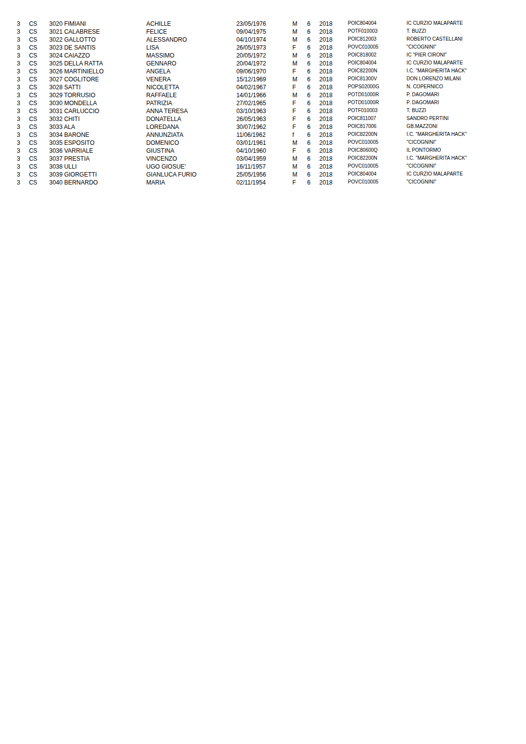| 3 | CS | 3020 FIMIANI | ACHILLE | 23/05/1976 | M | 6 | 2018 | POIC804004 | IC CURZIO MALAPARTE |
| 3 | CS | 3021 CALABRESE | FELICE | 09/04/1975 | M | 6 | 2018 | POTF010003 | T. BUZZI |
| 3 | CS | 3022 GALLOTTO | ALESSANDRO | 04/10/1974 | M | 6 | 2018 | POIC812003 | ROBERTO CASTELLANI |
| 3 | CS | 3023 DE SANTIS | LISA | 26/05/1973 | F | 6 | 2018 | POVC010005 | "CICOGNINI" |
| 3 | CS | 3024 CAIAZZO | MASSIMO | 20/05/1972 | M | 6 | 2018 | POIC818002 | IC "PIER CIRONI" |
| 3 | CS | 3025 DELLA RATTA | GENNARO | 20/04/1972 | M | 6 | 2018 | POIC804004 | IC CURZIO MALAPARTE |
| 3 | CS | 3026 MARTINIELLO | ANGELA | 09/06/1970 | F | 6 | 2018 | POIC82200N | I.C. "MARGHERITA HACK" |
| 3 | CS | 3027 COGLITORE | VENERA | 15/12/1969 | M | 6 | 2018 | POIC81300V | DON LORENZO MILANI |
| 3 | CS | 3028 SATTI | NICOLETTA | 04/02/1967 | F | 6 | 2018 | POPS02000G | N. COPERNICO |
| 3 | CS | 3029 TORRUSIO | RAFFAELE | 14/01/1966 | M | 6 | 2018 | POTD01000R | P. DAGOMARI |
| 3 | CS | 3030 MONDELLA | PATRIZIA | 27/02/1965 | F | 6 | 2018 | POTD01000R | P. DAGOMARI |
| 3 | CS | 3031 CARLUCCIO | ANNA TERESA | 03/10/1963 | F | 6 | 2018 | POTF010003 | T. BUZZI |
| 3 | CS | 3032 CHITI | DONATELLA | 26/05/1963 | F | 6 | 2018 | POIC811007 | SANDRO PERTINI |
| 3 | CS | 3033 ALA | LOREDANA | 30/07/1962 | F | 6 | 2018 | POIC817006 | GB.MAZZONI |
| 3 | CS | 3034 BARONE | ANNUNZIATA | 11/06/1962 | f | 6 | 2018 | POIC82200N | I.C. "MARGHERITA HACK" |
| 3 | CS | 3035 ESPOSITO | DOMENICO | 03/01/1961 | M | 6 | 2018 | POVC010005 | "CICOGNINI" |
| 3 | CS | 3036 VARRIALE | GIUSTINA | 04/10/1960 | F | 6 | 2018 | POIC80600Q | IL PONTORMO |
| 3 | CS | 3037 PRESTIA | VINCENZO | 03/04/1959 | M | 6 | 2018 | POIC82200N | I.C. "MARGHERITA HACK" |
| 3 | CS | 3038 ULLI | UGO GIOSUE' | 16/11/1957 | M | 6 | 2018 | POVC010005 | "CICOGNINI" |
| 3 | CS | 3039 GIORGETTI | GIANLUCA FURIO | 25/05/1956 | M | 6 | 2018 | POIC804004 | IC CURZIO MALAPARTE |
| 3 | CS | 3040 BERNARDO | MARIA | 02/11/1954 | F | 6 | 2018 | POVC010005 | "CICOGNINI" |